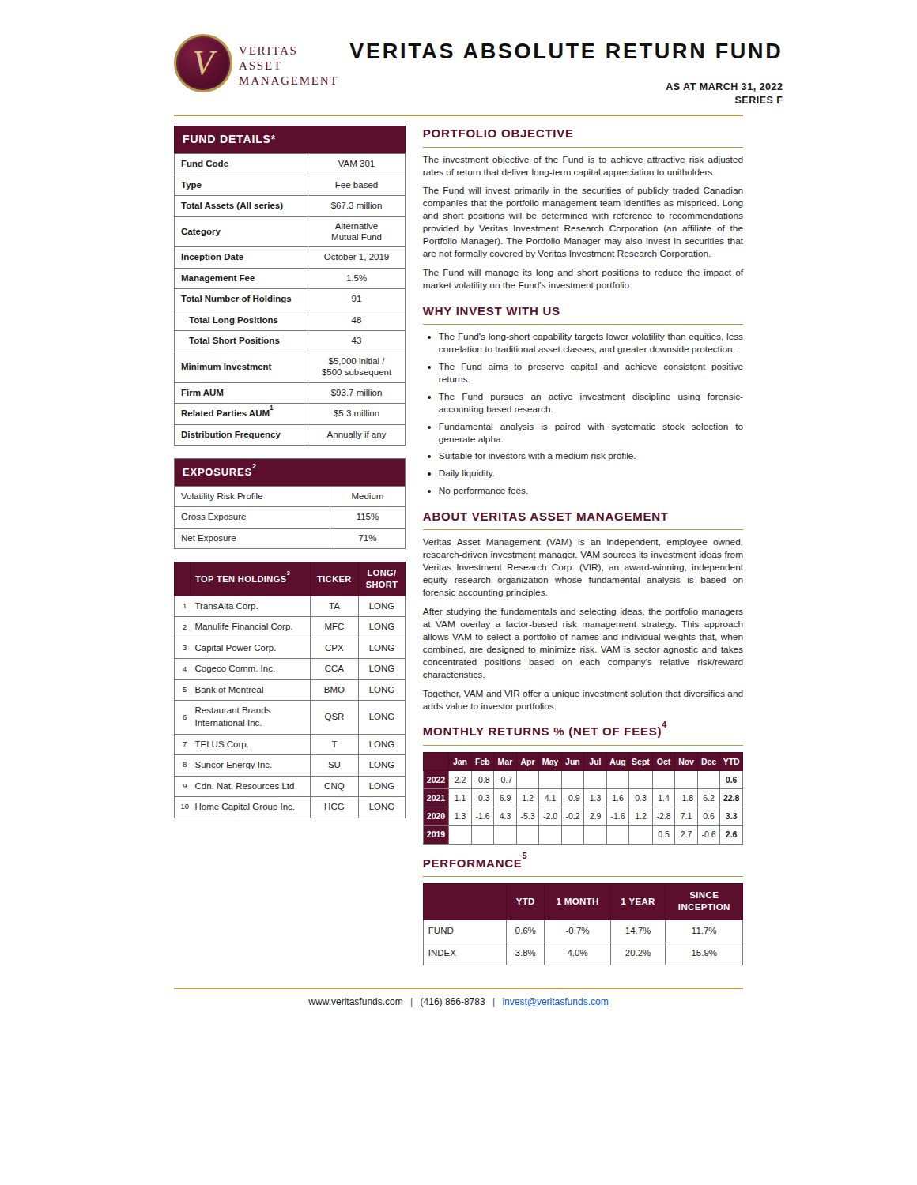V
VERITAS
ASSET
MANAGEMENT
VERITAS ABSOLUTE RETURN FUND
AS AT MARCH 31, 2022
SERIES F
FUND DETAILS*
| Fund Code | VAM 301 |
| Type | Fee based |
| Total Assets (All series) | $67.3 million |
| Category | Alternative Mutual Fund |
| Inception Date | October 1, 2019 |
| Management Fee | 1.5% |
| Total Number of Holdings | 91 |
| Total Long Positions | 48 |
| Total Short Positions | 43 |
| Minimum Investment | $5,000 initial / $500 subsequent |
| Firm AUM | $93.7 million |
| Related Parties AUM 1 | $5.3 million |
| Distribution Frequency | Annually if any |
| EXPOSURES 2 |
| Volatility Risk Profile | Medium |
| Gross Exposure | 115% |
| Net Exposure | 71% |
| | TOP TEN HOLDINGS 3 | TICKER | LONG/ SHORT |
| --- | --- | --- | --- |
| 1 | TransAlta Corp. | TA | LONG |
| 2 | Manulife Financial Corp. | MFC | LONG |
| 3 | Capital Power Corp. | CPX | LONG |
| 4 | Cogeco Comm. Inc. | CCA | LONG |
| 5 | Bank of Montreal | BMO | LONG |
| 6 | Restaurant Brands International Inc. | QSR | LONG |
| 7 | TELUS Corp. | T | LONG |
| 8 | Suncor Energy Inc. | SU | LONG |
| 9 | Cdn. Nat. Resources Ltd | CNQ | LONG |
| 10 | Home Capital Group Inc. | HCG | LONG |
PORTFOLIO OBJECTIVE
The investment objective of the Fund is to achieve attractive risk adjusted rates of return that deliver long-term capital appreciation to unitholders.
The Fund will invest primarily in the securities of publicly traded Canadian companies that the portfolio management team identifies as mispriced. Long and short positions will be determined with reference to recommendations provided by Veritas Investment Research Corporation (an affiliate of the Portfolio Manager). The Portfolio Manager may also invest in securities that are not formally covered by Veritas Investment Research Corporation.
The Fund will manage its long and short positions to reduce the impact of market volatility on the Fund's investment portfolio.
WHY INVEST WITH US
The Fund's long-short capability targets lower volatility than equities, less correlation to traditional asset classes, and greater downside protection.
The Fund aims to preserve capital and achieve consistent positive returns.
The Fund pursues an active investment discipline using forensic-accounting based research.
Fundamental analysis is paired with systematic stock selection to generate alpha.
Suitable for investors with a medium risk profile.
Daily liquidity.
No performance fees.
ABOUT VERITAS ASSET MANAGEMENT
Veritas Asset Management (VAM) is an independent, employee owned, research-driven investment manager. VAM sources its investment ideas from Veritas Investment Research Corp. (VIR), an award-winning, independent equity research organization whose fundamental analysis is based on forensic accounting principles.
After studying the fundamentals and selecting ideas, the portfolio managers at VAM overlay a factor-based risk management strategy. This approach allows VAM to select a portfolio of names and individual weights that, when combined, are designed to minimize risk. VAM is sector agnostic and takes concentrated positions based on each company's relative risk/reward characteristics.
Together, VAM and VIR offer a unique investment solution that diversifies and adds value to investor portfolios.
MONTHLY RETURNS % (NET OF FEES)4
| | Jan | Feb | Mar | Apr | May | Jun | Jul | Aug | Sept | Oct | Nov | Dec | YTD |
| --- | --- | --- | --- | --- | --- | --- | --- | --- | --- | --- | --- | --- | --- |
| 2022 | 2.2 | -0.8 | -0.7 | | | | | | | | | | 0.6 |
| 2021 | 1.1 | -0.3 | 6.9 | 1.2 | 4.1 | -0.9 | 1.3 | 1.6 | 0.3 | 1.4 | -1.8 | 6.2 | 22.8 |
| 2020 | 1.3 | -1.6 | 4.3 | -5.3 | -2.0 | -0.2 | 2.9 | -1.6 | 1.2 | -2.8 | 7.1 | 0.6 | 3.3 |
| 2019 | | | | | | | | | | 0.5 | 2.7 | -0.6 | 2.6 |
PERFORMANCE5
| | YTD | 1 MONTH | 1 YEAR | SINCE INCEPTION |
| --- | --- | --- | --- | --- |
| FUND | 0.6% | -0.7% | 14.7% | 11.7% |
| INDEX | 3.8% | 4.0% | 20.2% | 15.9% |
www.veritasfunds.com | (416) 866-8783 | invest@veritasfunds.com